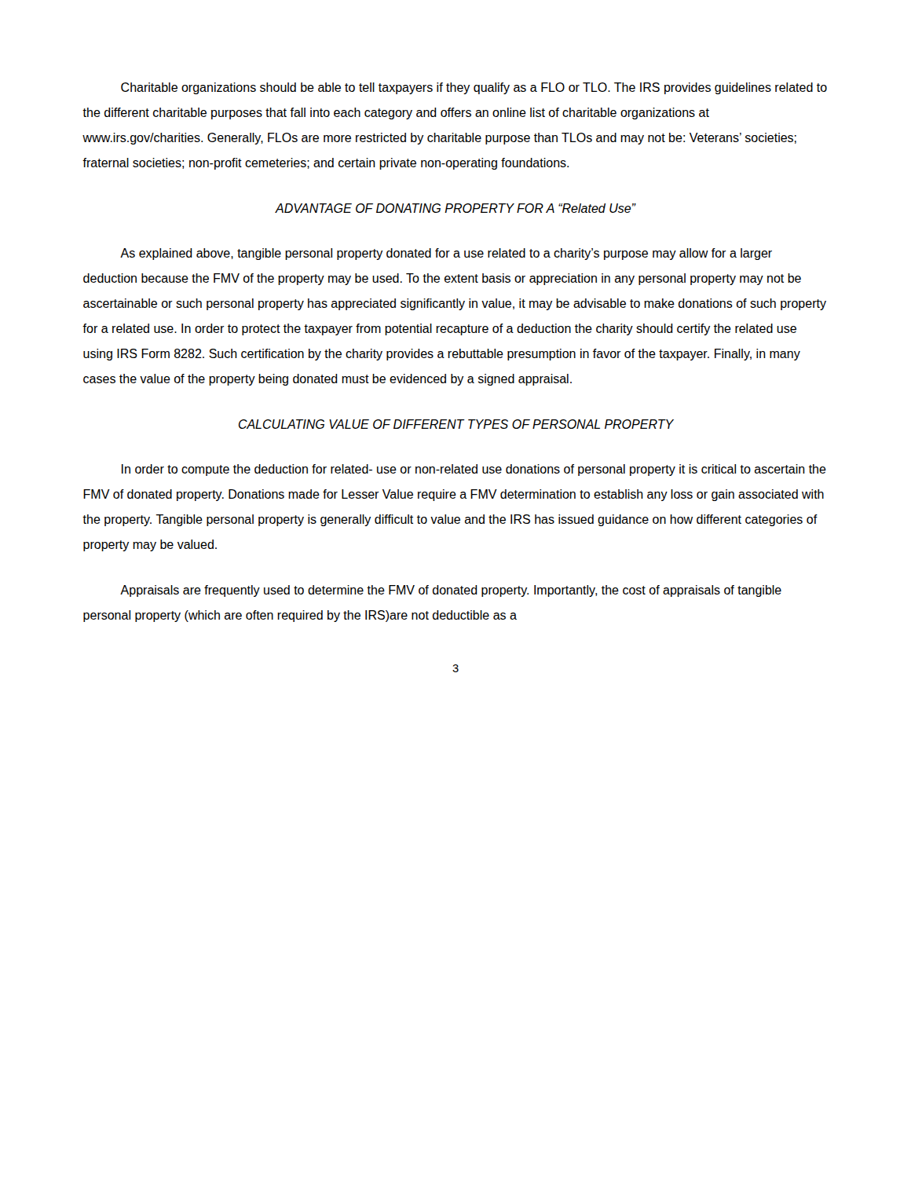Charitable organizations should be able to tell taxpayers if they qualify as a FLO or TLO. The IRS provides guidelines related to the different charitable purposes that fall into each category and offers an online list of charitable organizations at www.irs.gov/charities. Generally, FLOs are more restricted by charitable purpose than TLOs and may not be: Veterans’ societies; fraternal societies; non-profit cemeteries; and certain private non-operating foundations.
ADVANTAGE OF DONATING PROPERTY FOR A “Related Use”
As explained above, tangible personal property donated for a use related to a charity’s purpose may allow for a larger deduction because the FMV of the property may be used. To the extent basis or appreciation in any personal property may not be ascertainable or such personal property has appreciated significantly in value, it may be advisable to make donations of such property for a related use. In order to protect the taxpayer from potential recapture of a deduction the charity should certify the related use using IRS Form 8282. Such certification by the charity provides a rebuttable presumption in favor of the taxpayer. Finally, in many cases the value of the property being donated must be evidenced by a signed appraisal.
CALCULATING VALUE OF DIFFERENT TYPES OF PERSONAL PROPERTY
In order to compute the deduction for related- use or non-related use donations of personal property it is critical to ascertain the FMV of donated property. Donations made for Lesser Value require a FMV determination to establish any loss or gain associated with the property. Tangible personal property is generally difficult to value and the IRS has issued guidance on how different categories of property may be valued.
Appraisals are frequently used to determine the FMV of donated property. Importantly, the cost of appraisals of tangible personal property (which are often required by the IRS)are not deductible as a
3